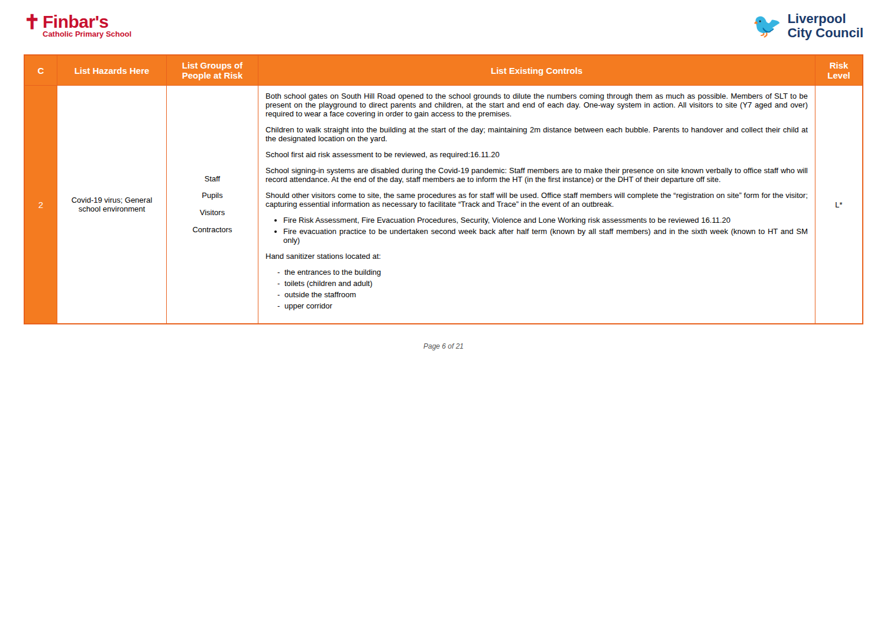✝
Finbar's Catholic Primary School
🐦
Liverpool
City Council
| C | List Hazards Here | List Groups of People at Risk | List Existing Controls | Risk Level |
| --- | --- | --- | --- | --- |
| 2 | Covid-19 virus; General school environment | Staff Pupils Visitors Contractors | Both school gates on South Hill Road opened to the school grounds to dilute the numbers coming through them as much as possible. Members of SLT to be present on the playground to direct parents and children, at the start and end of each day. One-way system in action. All visitors to site (Y7 aged and over) required to wear a face covering in order to gain access to the premises. Children to walk straight into the building at the start of the day; maintaining 2m distance between each bubble. Parents to handover and collect their child at the designated location on the yard. School first aid risk assessment to be reviewed, as required:16.11.20 School signing-in systems are disabled during the Covid-19 pandemic: Staff members are to make their presence on site known verbally to office staff who will record attendance. At the end of the day, staff members ae to inform the HT (in the first instance) or the DHT of their departure off site. Should other visitors come to site, the same procedures as for staff will be used. Office staff members will complete the “registration on site” form for the visitor; capturing essential information as necessary to facilitate “Track and Trace” in the event of an outbreak. Fire Risk Assessment, Fire Evacuation Procedures, Security, Violence and Lone Working risk assessments to be reviewed 16.11.20 Fire evacuation practice to be undertaken second week back after half term (known by all staff members) and in the sixth week (known to HT and SM only) Hand sanitizer stations located at: the entrances to the building toilets (children and adult) outside the staffroom upper corridor | L* |
Page 6 of 21